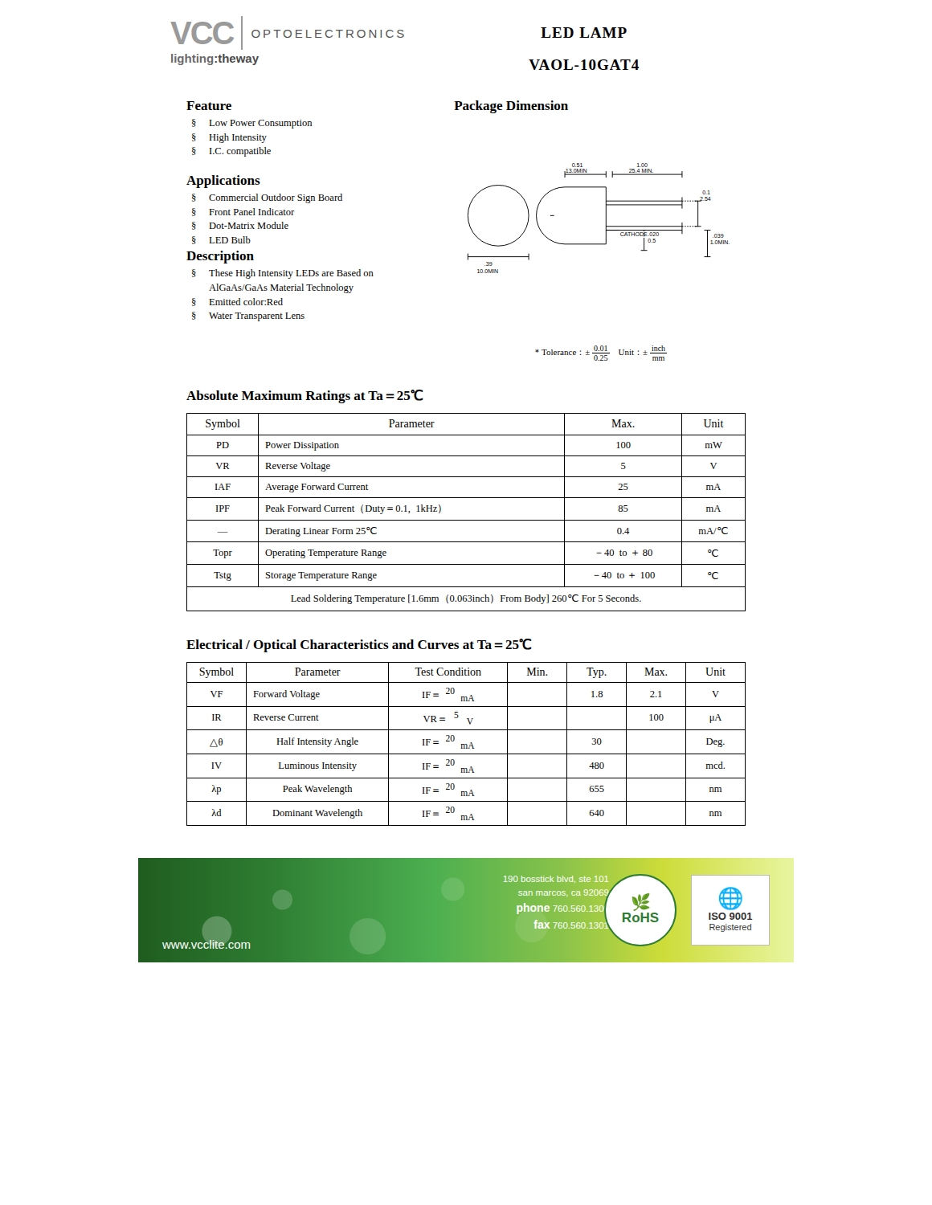VCC
OPTOELECTRONICS
lighting:theway
LED LAMP
VAOL-10GAT4
Feature
Low Power Consumption
High Intensity
I.C. compatible
Applications
Commercial Outdoor Sign Board
Front Panel Indicator
Dot-Matrix Module
LED Bulb
Description
These High Intensity LEDs are Based on
AlGaAs/GaAs Material Technology
Emitted color:Red
Water Transparent Lens
Package Dimension
.39 10.0MIN 0.51 13.0MIN 1.00 25.4 MIN. 0.1 2.54 CATHODE .020 0.5 .039 1.0MIN.
＊Tolerance：± 0.010.25 Unit：± inch mm
Absolute Maximum Ratings at Ta＝25℃
| Symbol | Parameter | Max. | Unit |
| --- | --- | --- | --- |
| PD | Power Dissipation | 100 | mW |
| VR | Reverse Voltage | 5 | V |
| IAF | Average Forward Current | 25 | mA |
| IPF | Peak Forward Current（Duty＝0.1, 1kHz） | 85 | mA |
| — | Derating Linear Form 25℃ | 0.4 | mA/℃ |
| Topr | Operating Temperature Range | －40 to ＋ 80 | ℃ |
| Tstg | Storage Temperature Range | －40 to ＋ 100 | ℃ |
| Lead Soldering Temperature [1.6mm（0.063inch）From Body] 260℃ For 5 Seconds. |
Electrical / Optical Characteristics and Curves at Ta＝25℃
| Symbol | Parameter | Test Condition | Min. | Typ. | Max. | Unit |
| --- | --- | --- | --- | --- | --- | --- |
| VF | Forward Voltage | IF＝ 20 mA | | 1.8 | 2.1 | V |
| IR | Reverse Current | VR＝ 5 V | | | 100 | μA |
| △θ | Half Intensity Angle | IF＝ 20 mA | | 30 | | Deg. |
| IV | Luminous Intensity | IF＝ 20 mA | | 480 | | mcd. |
| λp | Peak Wavelength | IF＝ 20 mA | | 655 | | nm |
| λd | Dominant Wavelength | IF＝ 20 mA | | 640 | | nm |
www.vcclite.com
190 bosstick blvd, ste 101
san marcos, ca 92069
phone 760.560.1300
fax 760.560.1301
🌿
RoHS
🌐
ISO 9001
Registered